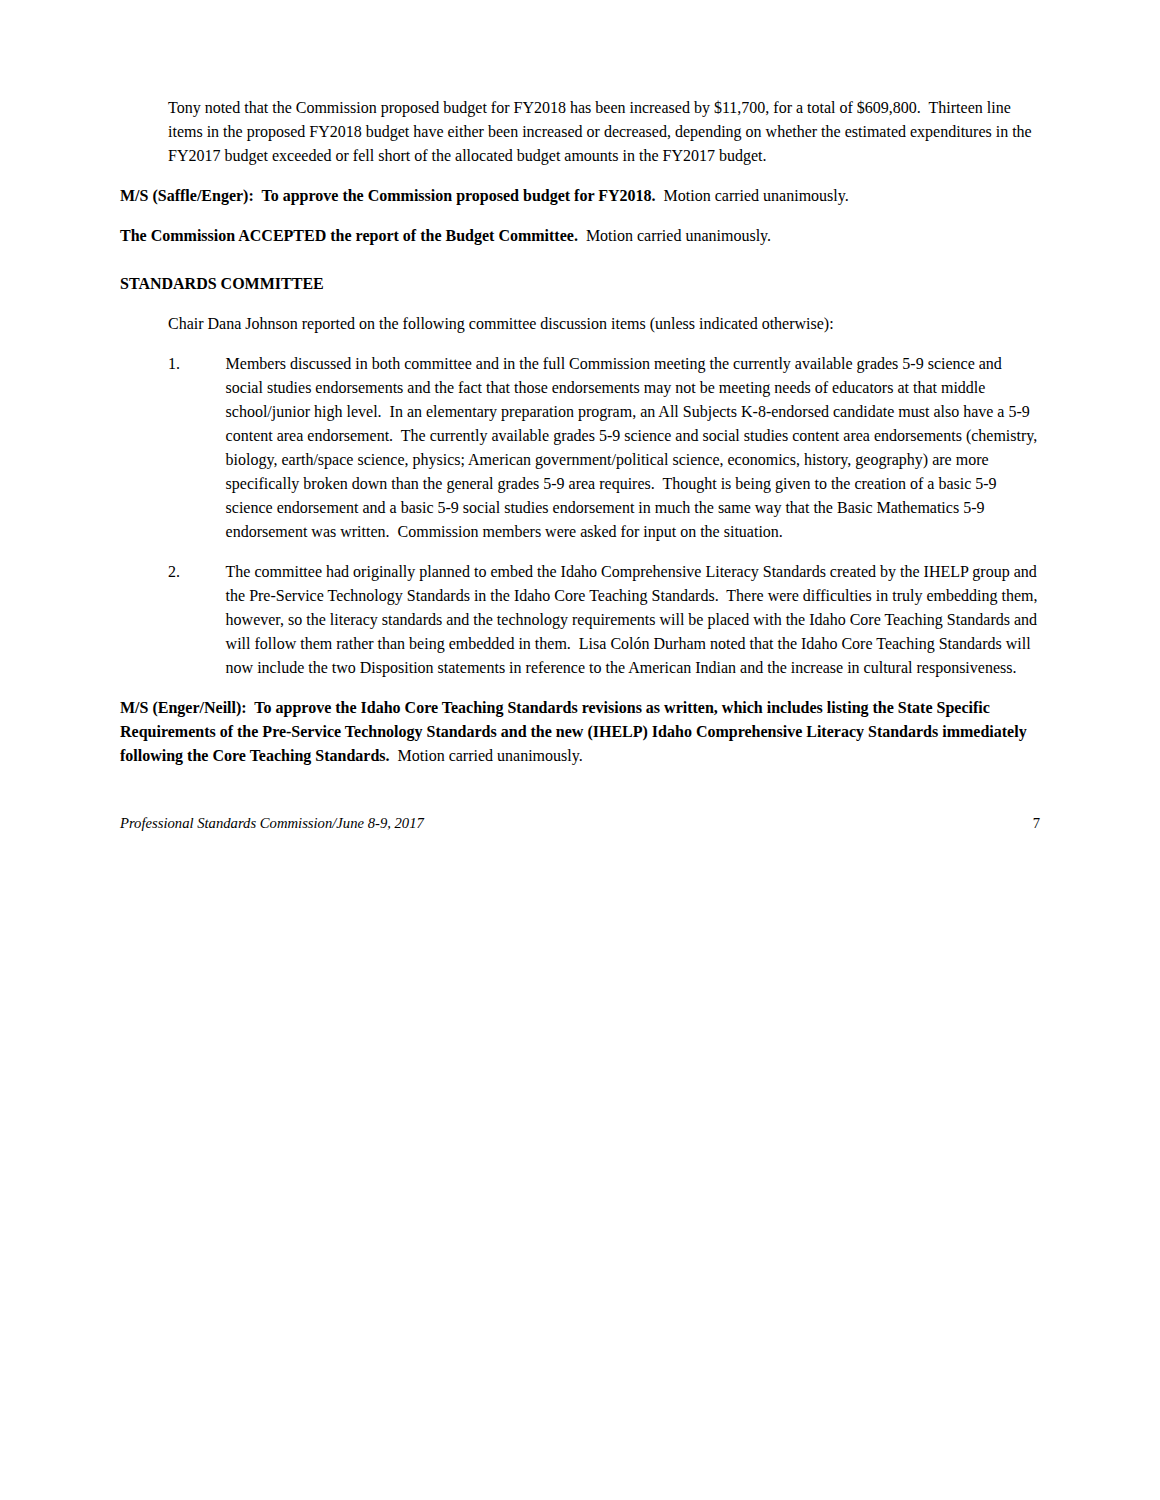Tony noted that the Commission proposed budget for FY2018 has been increased by $11,700, for a total of $609,800. Thirteen line items in the proposed FY2018 budget have either been increased or decreased, depending on whether the estimated expenditures in the FY2017 budget exceeded or fell short of the allocated budget amounts in the FY2017 budget.
M/S (Saffle/Enger): To approve the Commission proposed budget for FY2018. Motion carried unanimously.
The Commission ACCEPTED the report of the Budget Committee. Motion carried unanimously.
STANDARDS COMMITTEE
Chair Dana Johnson reported on the following committee discussion items (unless indicated otherwise):
1. Members discussed in both committee and in the full Commission meeting the currently available grades 5-9 science and social studies endorsements and the fact that those endorsements may not be meeting needs of educators at that middle school/junior high level. In an elementary preparation program, an All Subjects K-8-endorsed candidate must also have a 5-9 content area endorsement. The currently available grades 5-9 science and social studies content area endorsements (chemistry, biology, earth/space science, physics; American government/political science, economics, history, geography) are more specifically broken down than the general grades 5-9 area requires. Thought is being given to the creation of a basic 5-9 science endorsement and a basic 5-9 social studies endorsement in much the same way that the Basic Mathematics 5-9 endorsement was written. Commission members were asked for input on the situation.
2. The committee had originally planned to embed the Idaho Comprehensive Literacy Standards created by the IHELP group and the Pre-Service Technology Standards in the Idaho Core Teaching Standards. There were difficulties in truly embedding them, however, so the literacy standards and the technology requirements will be placed with the Idaho Core Teaching Standards and will follow them rather than being embedded in them. Lisa Colón Durham noted that the Idaho Core Teaching Standards will now include the two Disposition statements in reference to the American Indian and the increase in cultural responsiveness.
M/S (Enger/Neill): To approve the Idaho Core Teaching Standards revisions as written, which includes listing the State Specific Requirements of the Pre-Service Technology Standards and the new (IHELP) Idaho Comprehensive Literacy Standards immediately following the Core Teaching Standards. Motion carried unanimously.
Professional Standards Commission/June 8-9, 2017 7